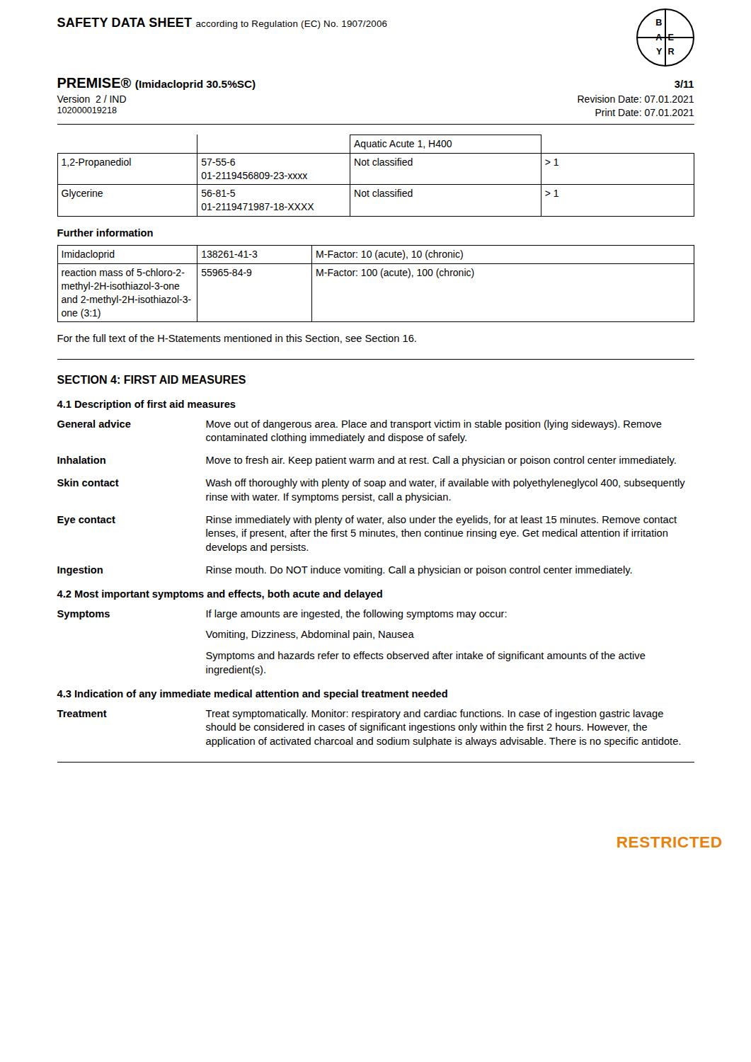SAFETY DATA SHEET according to Regulation (EC) No. 1907/2006
B A Y E R
PREMISE® (Imidacloprid 30.5%SC)
3/11
Version 2 / IND
Revision Date: 07.01.2021
102000019218
Print Date: 07.01.2021
| | | Aquatic Acute 1, H400 | |
| 1,2-Propanediol | 57-55-6 01-2119456809-23-xxxx | Not classified | > 1 |
| Glycerine | 56-81-5 01-2119471987-18-XXXX | Not classified | > 1 |
Further information
| Imidacloprid | 138261-41-3 | M-Factor: 10 (acute), 10 (chronic) |
| reaction mass of 5-chloro-2- methyl-2H-isothiazol-3-one and 2-methyl-2H-isothiazol-3-one (3:1) | 55965-84-9 | M-Factor: 100 (acute), 100 (chronic) |
For the full text of the H-Statements mentioned in this Section, see Section 16.
SECTION 4: FIRST AID MEASURES
4.1 Description of first aid measures
General advice
Move out of dangerous area. Place and transport victim in stable position (lying sideways). Remove contaminated clothing immediately and dispose of safely.
Inhalation
Move to fresh air. Keep patient warm and at rest. Call a physician or poison control center immediately.
Skin contact
Wash off thoroughly with plenty of soap and water, if available with polyethyleneglycol 400, subsequently rinse with water. If symptoms persist, call a physician.
Eye contact
Rinse immediately with plenty of water, also under the eyelids, for at least 15 minutes. Remove contact lenses, if present, after the first 5 minutes, then continue rinsing eye. Get medical attention if irritation develops and persists.
Ingestion
Rinse mouth. Do NOT induce vomiting. Call a physician or poison control center immediately.
4.2 Most important symptoms and effects, both acute and delayed
Symptoms
If large amounts are ingested, the following symptoms may occur:
Vomiting, Dizziness, Abdominal pain, Nausea
Symptoms and hazards refer to effects observed after intake of significant amounts of the active ingredient(s).
4.3 Indication of any immediate medical attention and special treatment needed
Treatment
Treat symptomatically. Monitor: respiratory and cardiac functions. In case of ingestion gastric lavage should be considered in cases of significant ingestions only within the first 2 hours. However, the application of activated charcoal and sodium sulphate is always advisable. There is no specific antidote.
RESTRICTED